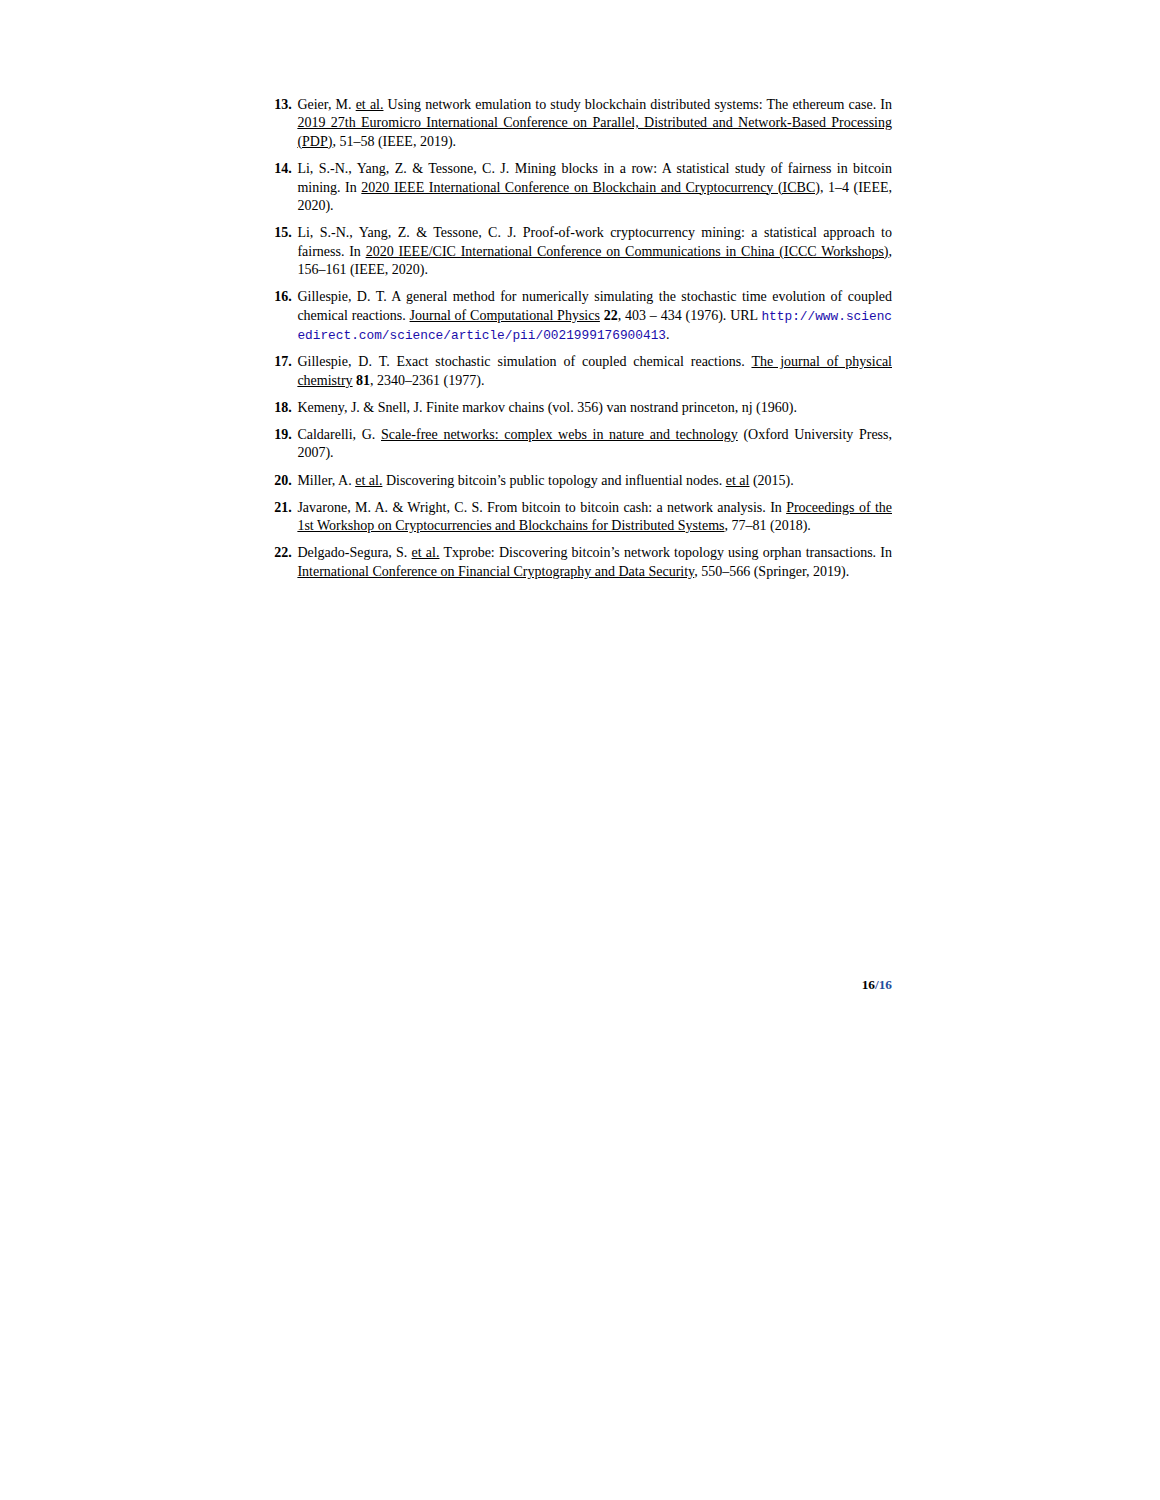13. Geier, M. et al. Using network emulation to study blockchain distributed systems: The ethereum case. In 2019 27th Euromicro International Conference on Parallel, Distributed and Network-Based Processing (PDP), 51–58 (IEEE, 2019).
14. Li, S.-N., Yang, Z. & Tessone, C. J. Mining blocks in a row: A statistical study of fairness in bitcoin mining. In 2020 IEEE International Conference on Blockchain and Cryptocurrency (ICBC), 1–4 (IEEE, 2020).
15. Li, S.-N., Yang, Z. & Tessone, C. J. Proof-of-work cryptocurrency mining: a statistical approach to fairness. In 2020 IEEE/CIC International Conference on Communications in China (ICCC Workshops), 156–161 (IEEE, 2020).
16. Gillespie, D. T. A general method for numerically simulating the stochastic time evolution of coupled chemical reactions. Journal of Computational Physics 22, 403 – 434 (1976). URL http://www.sciencedirect.com/science/article/pii/0021999176900413.
17. Gillespie, D. T. Exact stochastic simulation of coupled chemical reactions. The journal of physical chemistry 81, 2340–2361 (1977).
18. Kemeny, J. & Snell, J. Finite markov chains (vol. 356) van nostrand princeton, nj (1960).
19. Caldarelli, G. Scale-free networks: complex webs in nature and technology (Oxford University Press, 2007).
20. Miller, A. et al. Discovering bitcoin’s public topology and influential nodes. et al (2015).
21. Javarone, M. A. & Wright, C. S. From bitcoin to bitcoin cash: a network analysis. In Proceedings of the 1st Workshop on Cryptocurrencies and Blockchains for Distributed Systems, 77–81 (2018).
22. Delgado-Segura, S. et al. Txprobe: Discovering bitcoin’s network topology using orphan transactions. In International Conference on Financial Cryptography and Data Security, 550–566 (Springer, 2019).
16/16